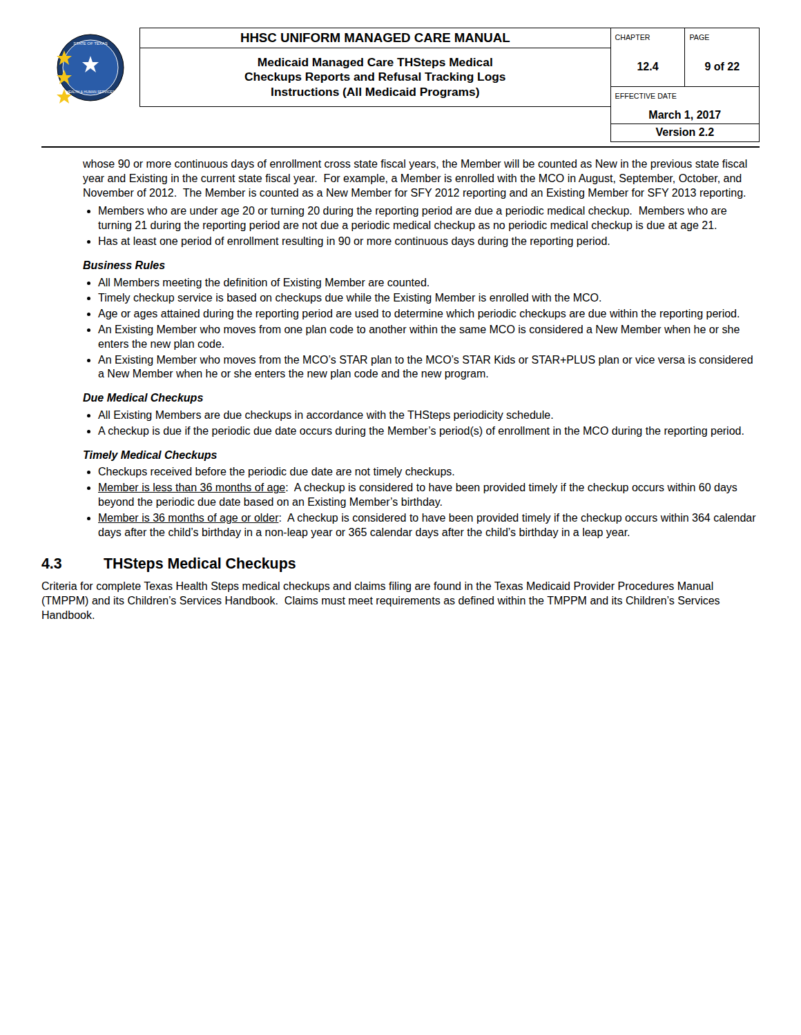| STATE OF TEXAS HEALTH & HUMAN SERVICES | HHSC UNIFORM MANAGED CARE MANUAL | CHAPTER | PAGE |
| Medicaid Managed Care THSteps Medical Checkups Reports and Refusal Tracking Logs Instructions (All Medicaid Programs) | 12.4 | 9 of 22 |
| EFFECTIVE DATE |
| | | March 1, 2017 |
| | | Version 2.2 |
whose 90 or more continuous days of enrollment cross state fiscal years, the Member will be counted as New in the previous state fiscal year and Existing in the current state fiscal year. For example, a Member is enrolled with the MCO in August, September, October, and November of 2012. The Member is counted as a New Member for SFY 2012 reporting and an Existing Member for SFY 2013 reporting.
Members who are under age 20 or turning 20 during the reporting period are due a periodic medical checkup. Members who are turning 21 during the reporting period are not due a periodic medical checkup as no periodic medical checkup is due at age 21.
Has at least one period of enrollment resulting in 90 or more continuous days during the reporting period.
Business Rules
All Members meeting the definition of Existing Member are counted.
Timely checkup service is based on checkups due while the Existing Member is enrolled with the MCO.
Age or ages attained during the reporting period are used to determine which periodic checkups are due within the reporting period.
An Existing Member who moves from one plan code to another within the same MCO is considered a New Member when he or she enters the new plan code.
An Existing Member who moves from the MCO’s STAR plan to the MCO’s STAR Kids or STAR+PLUS plan or vice versa is considered a New Member when he or she enters the new plan code and the new program.
Due Medical Checkups
All Existing Members are due checkups in accordance with the THSteps periodicity schedule.
A checkup is due if the periodic due date occurs during the Member’s period(s) of enrollment in the MCO during the reporting period.
Timely Medical Checkups
Checkups received before the periodic due date are not timely checkups.
Member is less than 36 months of age: A checkup is considered to have been provided timely if the checkup occurs within 60 days beyond the periodic due date based on an Existing Member’s birthday.
Member is 36 months of age or older: A checkup is considered to have been provided timely if the checkup occurs within 364 calendar days after the child’s birthday in a non-leap year or 365 calendar days after the child’s birthday in a leap year.
4.3 THSteps Medical Checkups
Criteria for complete Texas Health Steps medical checkups and claims filing are found in the Texas Medicaid Provider Procedures Manual (TMPPM) and its Children’s Services Handbook. Claims must meet requirements as defined within the TMPPM and its Children’s Services Handbook.